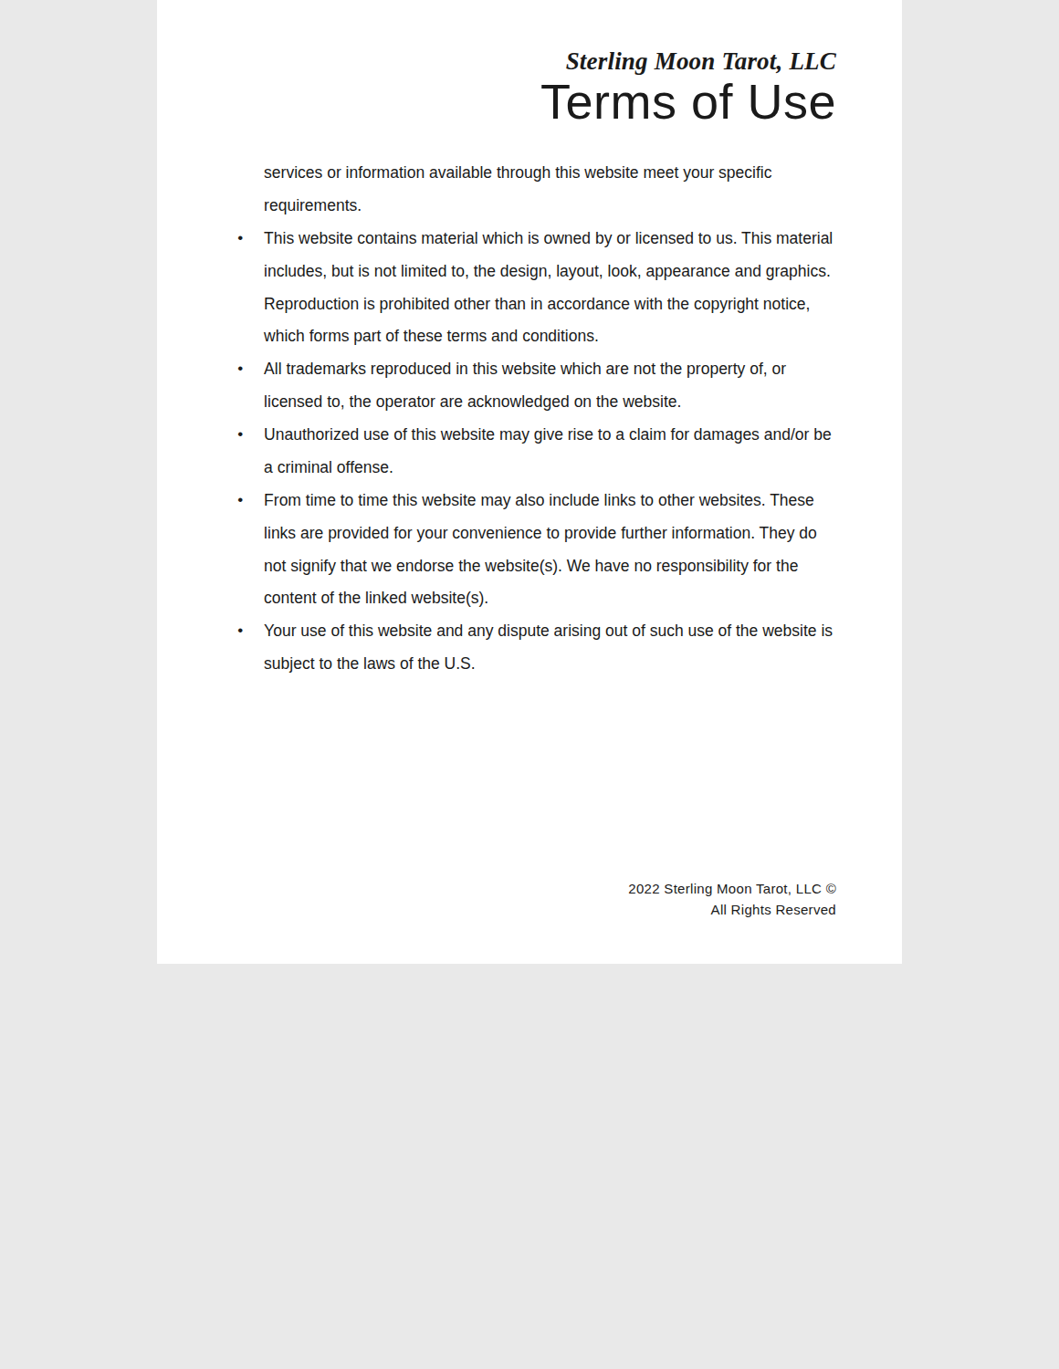Sterling Moon Tarot, LLC
Terms of Use
services or information available through this website meet your specific requirements.
This website contains material which is owned by or licensed to us. This material includes, but is not limited to, the design, layout, look, appearance and graphics. Reproduction is prohibited other than in accordance with the copyright notice, which forms part of these terms and conditions.
All trademarks reproduced in this website which are not the property of, or licensed to, the operator are acknowledged on the website.
Unauthorized use of this website may give rise to a claim for damages and/or be a criminal offense.
From time to time this website may also include links to other websites. These links are provided for your convenience to provide further information. They do not signify that we endorse the website(s). We have no responsibility for the content of the linked website(s).
Your use of this website and any dispute arising out of such use of the website is subject to the laws of the U.S.
2022 Sterling Moon Tarot, LLC ©
All Rights Reserved